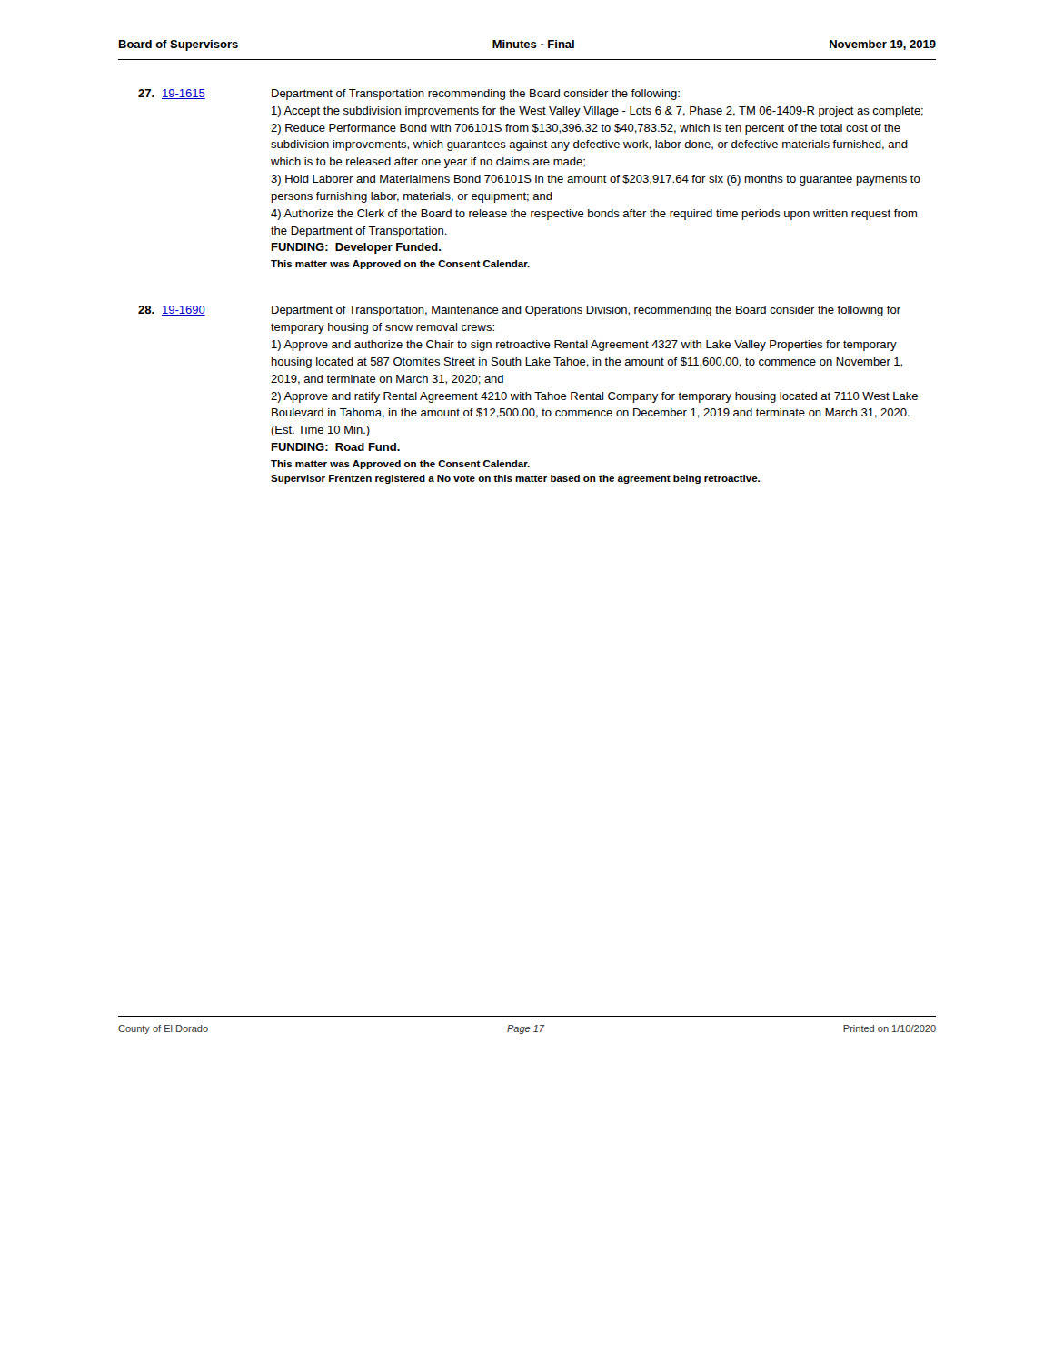Board of Supervisors
Minutes - Final
November 19, 2019
27.
19-1615
Department of Transportation recommending the Board consider the following:
1) Accept the subdivision improvements for the West Valley Village - Lots 6 & 7, Phase 2, TM 06-1409-R project as complete;
2) Reduce Performance Bond with 706101S from $130,396.32 to $40,783.52, which is ten percent of the total cost of the subdivision improvements, which guarantees against any defective work, labor done, or defective materials furnished, and which is to be released after one year if no claims are made;
3) Hold Laborer and Materialmens Bond 706101S in the amount of $203,917.64 for six (6) months to guarantee payments to persons furnishing labor, materials, or equipment; and
4) Authorize the Clerk of the Board to release the respective bonds after the required time periods upon written request from the Department of Transportation.
FUNDING: Developer Funded.
This matter was Approved on the Consent Calendar.
28.
19-1690
Department of Transportation, Maintenance and Operations Division, recommending the Board consider the following for temporary housing of snow removal crews:
1) Approve and authorize the Chair to sign retroactive Rental Agreement 4327 with Lake Valley Properties for temporary housing located at 587 Otomites Street in South Lake Tahoe, in the amount of $11,600.00, to commence on November 1, 2019, and terminate on March 31, 2020; and
2) Approve and ratify Rental Agreement 4210 with Tahoe Rental Company for temporary housing located at 7110 West Lake Boulevard in Tahoma, in the amount of $12,500.00, to commence on December 1, 2019 and terminate on March 31, 2020. (Est. Time 10 Min.)
FUNDING: Road Fund.
This matter was Approved on the Consent Calendar.
Supervisor Frentzen registered a No vote on this matter based on the agreement being retroactive.
County of El Dorado
Page 17
Printed on 1/10/2020